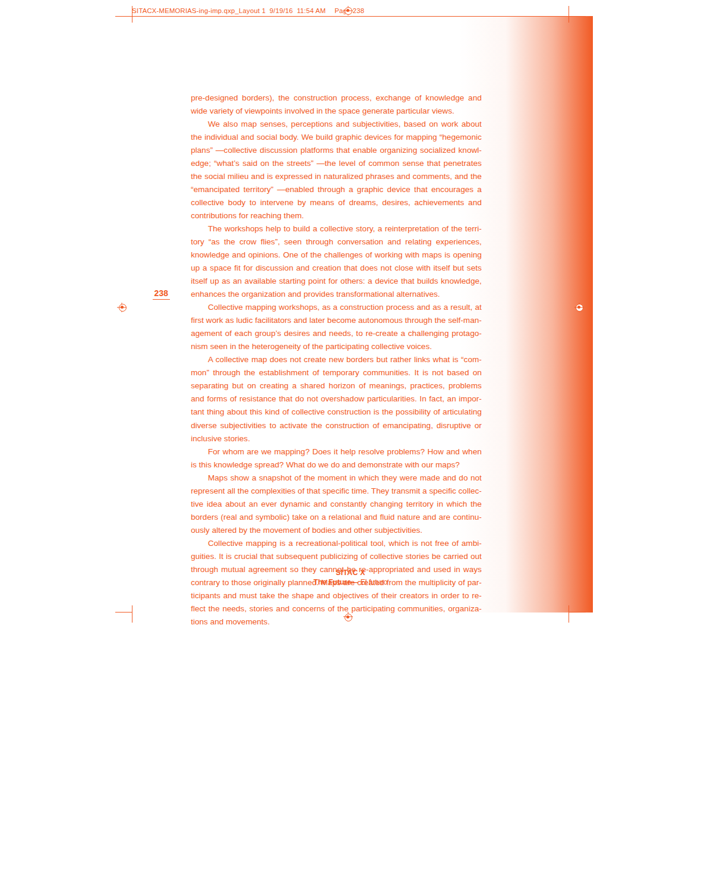SITACX-MEMORIAS-ing-imp.qxp_Layout 1 9/19/16 11:54 AM Page 238
238
pre-designed borders), the construction process, exchange of knowledge and wide variety of viewpoints involved in the space generate particular views.
We also map senses, perceptions and subjectivities, based on work about the individual and social body. We build graphic devices for mapping “hegemonic plans” —collective discussion platforms that enable organizing socialized knowledge; “what’s said on the streets” —the level of common sense that penetrates the social milieu and is expressed in naturalized phrases and comments, and the “emancipated territory” —enabled through a graphic device that encourages a collective body to intervene by means of dreams, desires, achievements and contributions for reaching them.
The workshops help to build a collective story, a reinterpretation of the territory “as the crow flies”, seen through conversation and relating experiences, knowledge and opinions. One of the challenges of working with maps is opening up a space fit for discussion and creation that does not close with itself but sets itself up as an available starting point for others: a device that builds knowledge, enhances the organization and provides transformational alternatives.
Collective mapping workshops, as a construction process and as a result, at first work as ludic facilitators and later become autonomous through the self-management of each group’s desires and needs, to re-create a challenging protagonism seen in the heterogeneity of the participating collective voices.
A collective map does not create new borders but rather links what is “common” through the establishment of temporary communities. It is not based on separating but on creating a shared horizon of meanings, practices, problems and forms of resistance that do not overshadow particularities. In fact, an important thing about this kind of collective construction is the possibility of articulating diverse subjectivities to activate the construction of emancipating, disruptive or inclusive stories.
For whom are we mapping? Does it help resolve problems? How and when is this knowledge spread? What do we do and demonstrate with our maps?
Maps show a snapshot of the moment in which they were made and do not represent all the complexities of that specific time. They transmit a specific collective idea about an ever dynamic and constantly changing territory in which the borders (real and symbolic) take on a relational and fluid nature and are continuously altered by the movement of bodies and other subjectivities.
Collective mapping is a recreational-political tool, which is not free of ambiguities. It is crucial that subsequent publicizing of collective stories be carried out through mutual agreement so they cannot be re-appropriated and used in ways contrary to those originally planned. Maps are created from the multiplicity of participants and must take the shape and objectives of their creators in order to reflect the needs, stories and concerns of the participating communities, organizations and movements.
SITAC X
The Future— El futuro